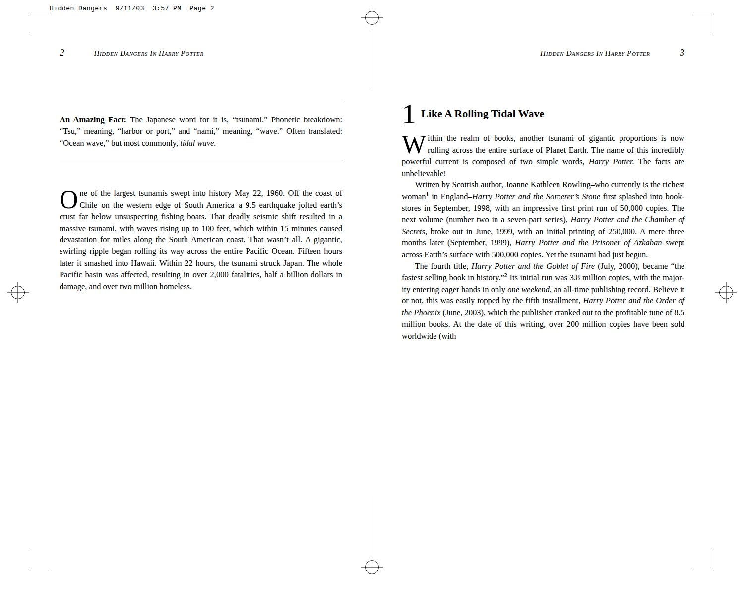Hidden Dangers 9/11/03 3:57 PM Page 2
2 Hidden Dangers In Harry Potter
An Amazing Fact: The Japanese word for it is, “tsunami.” Phonetic breakdown: “Tsu,” meaning, “harbor or port,” and “nami,” meaning, “wave.” Often translated: “Ocean wave,” but most commonly, tidal wave.
One of the largest tsunamis swept into history May 22, 1960. Off the coast of Chile–on the western edge of South America–a 9.5 earthquake jolted earth’s crust far below unsuspecting fishing boats. That deadly seismic shift resulted in a massive tsunami, with waves rising up to 100 feet, which within 15 minutes caused devastation for miles along the South American coast. That wasn’t all. A gigantic, swirling ripple began rolling its way across the entire Pacific Ocean. Fifteen hours later it smashed into Hawaii. Within 22 hours, the tsunami struck Japan. The whole Pacific basin was affected, resulting in over 2,000 fatalities, half a billion dollars in damage, and over two million homeless.
Hidden Dangers In Harry Potter 3
1 Like A Rolling Tidal Wave
Within the realm of books, another tsunami of gigantic proportions is now rolling across the entire surface of Planet Earth. The name of this incredibly powerful current is composed of two simple words, Harry Potter. The facts are unbelievable!
Written by Scottish author, Joanne Kathleen Rowling–who currently is the richest woman1 in England–Harry Potter and the Sorcerer’s Stone first splashed into bookstores in September, 1998, with an impressive first print run of 50,000 copies. The next volume (number two in a seven-part series), Harry Potter and the Chamber of Secrets, broke out in June, 1999, with an initial printing of 250,000. A mere three months later (September, 1999), Harry Potter and the Prisoner of Azkaban swept across Earth’s surface with 500,000 copies. Yet the tsunami had just begun.
The fourth title, Harry Potter and the Goblet of Fire (July, 2000), became “the fastest selling book in history.”2 Its initial run was 3.8 million copies, with the majority entering eager hands in only one weekend, an all-time publishing record. Believe it or not, this was easily topped by the fifth installment, Harry Potter and the Order of the Phoenix (June, 2003), which the publisher cranked out to the profitable tune of 8.5 million books. At the date of this writing, over 200 million copies have been sold worldwide (with